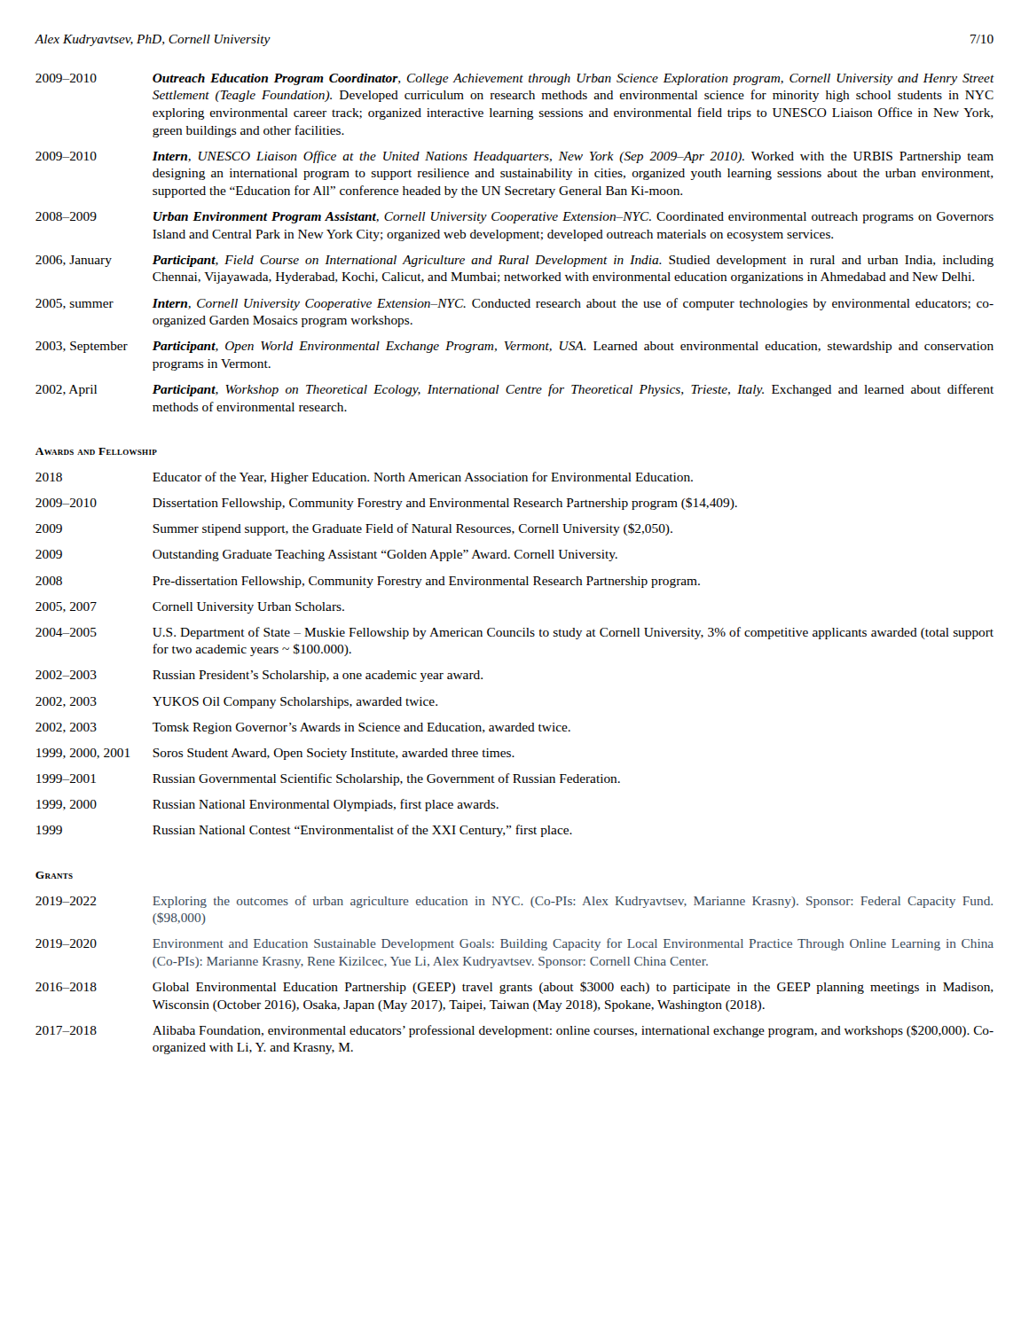Alex Kudryavtsev, PhD, Cornell University 7/10
| 2009–2010 | Outreach Education Program Coordinator , College Achievement through Urban Science Exploration program, Cornell University and Henry Street Settlement (Teagle Foundation). Developed curriculum on research methods and environmental science for minority high school students in NYC exploring environmental career track; organized interactive learning sessions and environmental field trips to UNESCO Liaison Office in New York, green buildings and other facilities. |
| 2009–2010 | Intern , UNESCO Liaison Office at the United Nations Headquarters, New York (Sep 2009–Apr 2010). Worked with the URBIS Partnership team designing an international program to support resilience and sustainability in cities, organized youth learning sessions about the urban environment, supported the “Education for All” conference headed by the UN Secretary General Ban Ki-moon. |
| 2008–2009 | Urban Environment Program Assistant , Cornell University Cooperative Extension–NYC. Coordinated environmental outreach programs on Governors Island and Central Park in New York City; organized web development; developed outreach materials on ecosystem services. |
| 2006, January | Participant , Field Course on International Agriculture and Rural Development in India. Studied development in rural and urban India, including Chennai, Vijayawada, Hyderabad, Kochi, Calicut, and Mumbai; networked with environmental education organizations in Ahmedabad and New Delhi. |
| 2005, summer | Intern , Cornell University Cooperative Extension–NYC. Conducted research about the use of computer technologies by environmental educators; co-organized Garden Mosaics program workshops. |
| 2003, September | Participant , Open World Environmental Exchange Program, Vermont, USA. Learned about environmental education, stewardship and conservation programs in Vermont. |
| 2002, April | Participant , Workshop on Theoretical Ecology, International Centre for Theoretical Physics, Trieste, Italy. Exchanged and learned about different methods of environmental research. |
Awards and Fellowship
| 2018 | Educator of the Year, Higher Education. North American Association for Environmental Education. |
| 2009–2010 | Dissertation Fellowship, Community Forestry and Environmental Research Partnership program ($14,409). |
| 2009 | Summer stipend support, the Graduate Field of Natural Resources, Cornell University ($2,050). |
| 2009 | Outstanding Graduate Teaching Assistant “Golden Apple” Award. Cornell University. |
| 2008 | Pre-dissertation Fellowship, Community Forestry and Environmental Research Partnership program. |
| 2005, 2007 | Cornell University Urban Scholars. |
| 2004–2005 | U.S. Department of State – Muskie Fellowship by American Councils to study at Cornell University, 3% of competitive applicants awarded (total support for two academic years ~ $100.000). |
| 2002–2003 | Russian President’s Scholarship, a one academic year award. |
| 2002, 2003 | YUKOS Oil Company Scholarships, awarded twice. |
| 2002, 2003 | Tomsk Region Governor’s Awards in Science and Education, awarded twice. |
| 1999, 2000, 2001 | Soros Student Award, Open Society Institute, awarded three times. |
| 1999–2001 | Russian Governmental Scientific Scholarship, the Government of Russian Federation. |
| 1999, 2000 | Russian National Environmental Olympiads, first place awards. |
| 1999 | Russian National Contest “Environmentalist of the XXI Century,” first place. |
Grants
| 2019–2022 | Exploring the outcomes of urban agriculture education in NYC. (Co-PIs: Alex Kudryavtsev, Marianne Krasny). Sponsor: Federal Capacity Fund. ($98,000) |
| 2019–2020 | Environment and Education Sustainable Development Goals: Building Capacity for Local Environmental Practice Through Online Learning in China (Co-PIs): Marianne Krasny, Rene Kizilcec, Yue Li, Alex Kudryavtsev. Sponsor: Cornell China Center. |
| 2016–2018 | Global Environmental Education Partnership (GEEP) travel grants (about $3000 each) to participate in the GEEP planning meetings in Madison, Wisconsin (October 2016), Osaka, Japan (May 2017), Taipei, Taiwan (May 2018), Spokane, Washington (2018). |
| 2017–2018 | Alibaba Foundation, environmental educators’ professional development: online courses, international exchange program, and workshops ($200,000). Co-organized with Li, Y. and Krasny, M. |